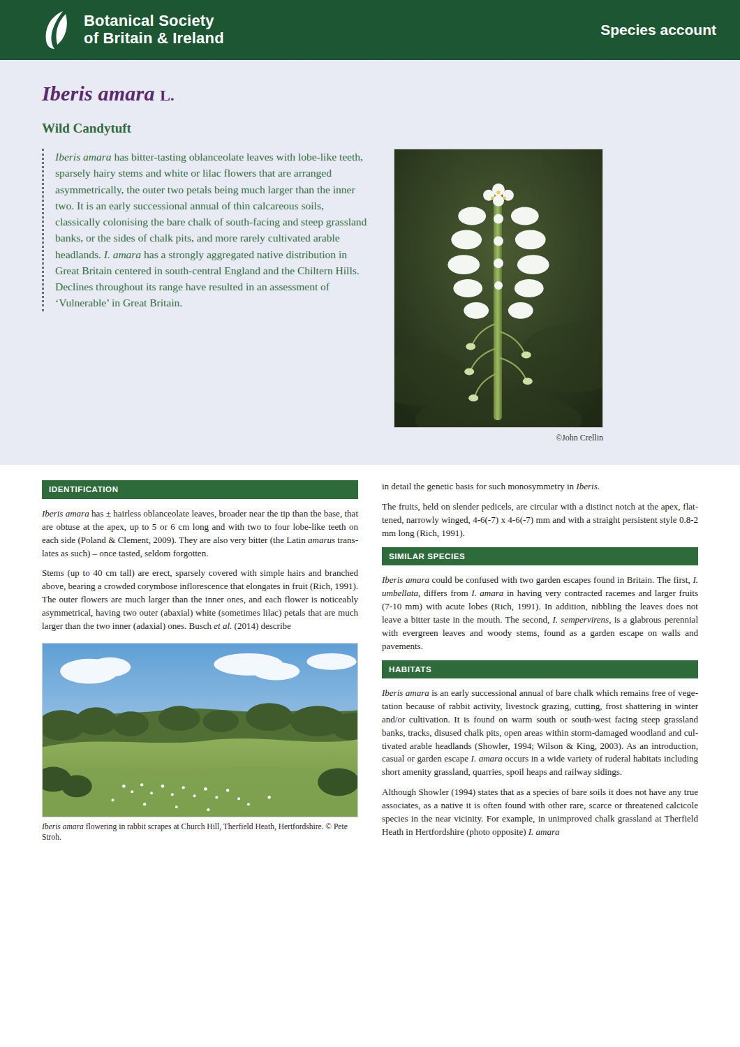Botanical Society
of Britain & Ireland
Species account
Iberis amara L.
Wild Candytuft
Iberis amara has bitter-tasting oblanceolate leaves with lobe-like teeth, sparsely hairy stems and white or lilac flowers that are arranged asymmetrically, the outer two petals being much larger than the inner two. It is an early successional annual of thin calcareous soils, classically colonising the bare chalk of south-facing and steep grassland banks, or the sides of chalk pits, and more rarely cultivated arable headlands. I. amara has a strongly aggregated native distribution in Great Britain centered in south-central England and the Chiltern Hills. Declines throughout its range have resulted in an assessment of ‘Vulnerable’ in Great Britain.
©John Crellin
IDENTIFICATION
Iberis amara has ± hairless oblanceolate leaves, broader near the tip than the base, that are obtuse at the apex, up to 5 or 6 cm long and with two to four lobe-like teeth on each side (Poland & Clement, 2009). They are also very bitter (the Latin amarus translates as such) – once tasted, seldom forgotten.
Stems (up to 40 cm tall) are erect, sparsely covered with simple hairs and branched above, bearing a crowded corymbose inflorescence that elongates in fruit (Rich, 1991). The outer flowers are much larger than the inner ones, and each flower is noticeably asymmetrical, having two outer (abaxial) white (sometimes lilac) petals that are much larger than the two inner (adaxial) ones. Busch et al. (2014) describe
Iberis amara flowering in rabbit scrapes at Church Hill, Therfield Heath, Hertfordshire. © Pete Stroh.
in detail the genetic basis for such monosymmetry in Iberis.
The fruits, held on slender pedicels, are circular with a distinct notch at the apex, flattened, narrowly winged, 4-6(-7) x 4-6(-7) mm and with a straight persistent style 0.8-2 mm long (Rich, 1991).
SIMILAR SPECIES
Iberis amara could be confused with two garden escapes found in Britain. The first, I. umbellata, differs from I. amara in having very contracted racemes and larger fruits (7-10 mm) with acute lobes (Rich, 1991). In addition, nibbling the leaves does not leave a bitter taste in the mouth. The second, I. sempervirens, is a glabrous perennial with evergreen leaves and woody stems, found as a garden escape on walls and pavements.
HABITATS
Iberis amara is an early successional annual of bare chalk which remains free of vegetation because of rabbit activity, livestock grazing, cutting, frost shattering in winter and/or cultivation. It is found on warm south or south-west facing steep grassland banks, tracks, disused chalk pits, open areas within storm-damaged woodland and cultivated arable headlands (Showler, 1994; Wilson & King, 2003). As an introduction, casual or garden escape I. amara occurs in a wide variety of ruderal habitats including short amenity grassland, quarries, spoil heaps and railway sidings.
Although Showler (1994) states that as a species of bare soils it does not have any true associates, as a native it is often found with other rare, scarce or threatened calcicole species in the near vicinity. For example, in unimproved chalk grassland at Therfield Heath in Hertfordshire (photo opposite) I. amara